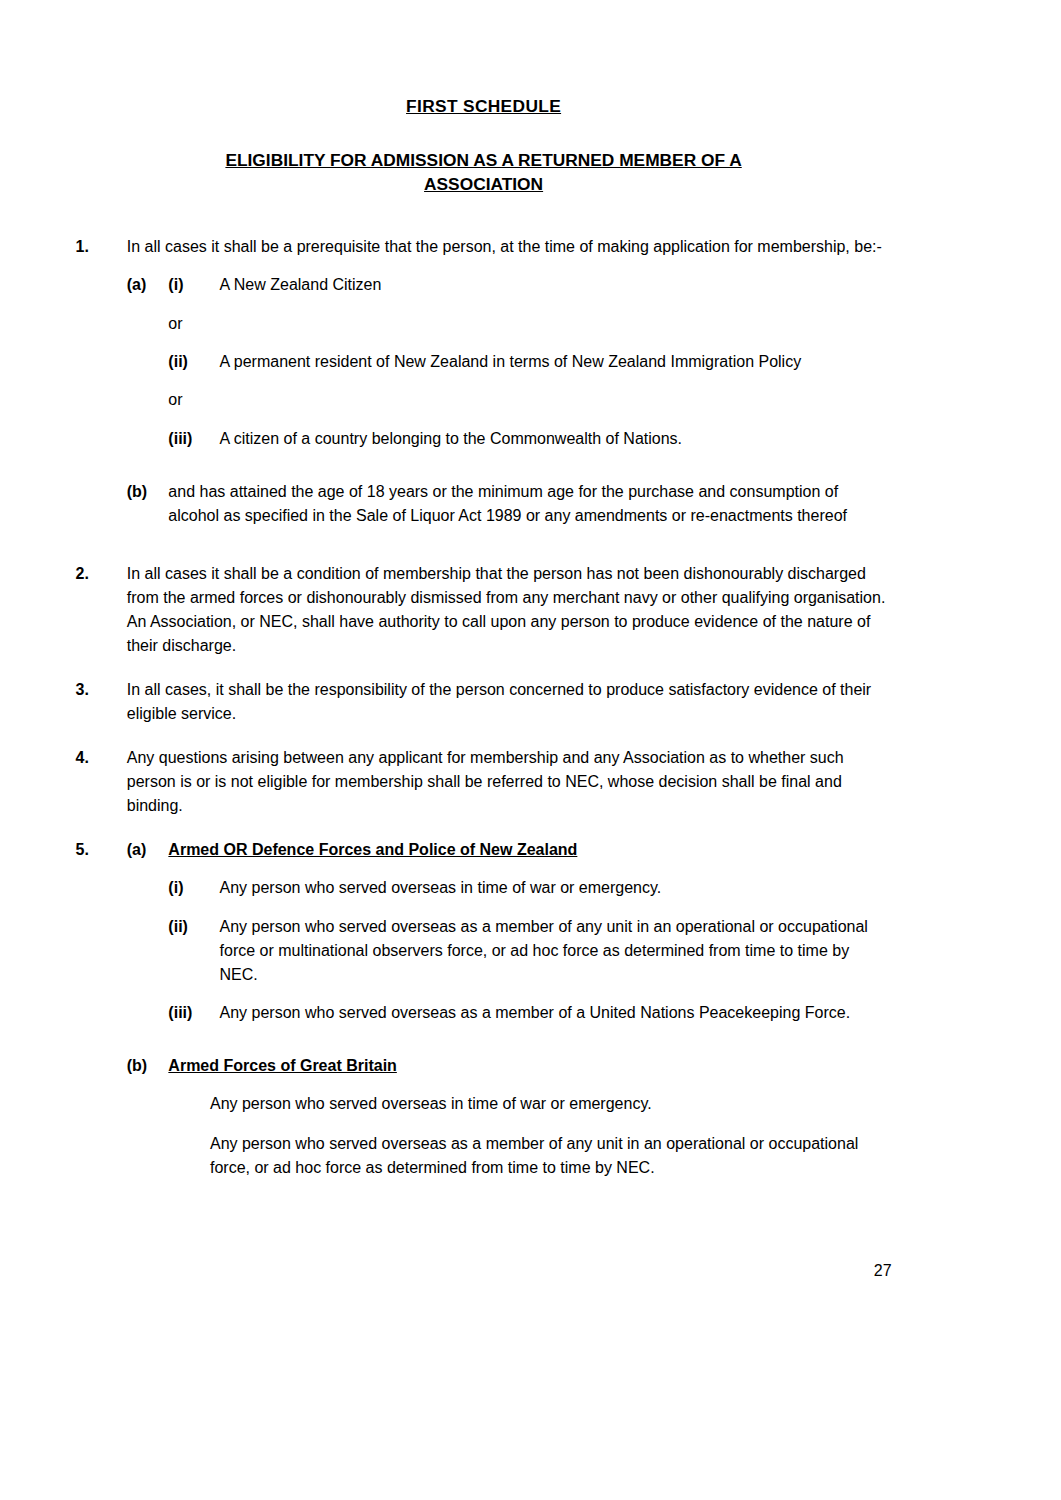FIRST SCHEDULE
ELIGIBILITY FOR ADMISSION AS A RETURNED MEMBER OF A
ASSOCIATION
1.
In all cases it shall be a prerequisite that the person, at the time of making application for membership, be:-
(a)
(i)
A New Zealand Citizen
or
(ii)
A permanent resident of New Zealand in terms of New Zealand Immigration Policy
or
(iii)
A citizen of a country belonging to the Commonwealth of Nations.
(b)
and has attained the age of 18 years or the minimum age for the purchase and consumption of alcohol as specified in the Sale of Liquor Act 1989 or any amendments or re-enactments thereof
2.
In all cases it shall be a condition of membership that the person has not been dishonourably discharged from the armed forces or dishonourably dismissed from any merchant navy or other qualifying organisation. An Association, or NEC, shall have authority to call upon any person to produce evidence of the nature of their discharge.
3.
In all cases, it shall be the responsibility of the person concerned to produce satisfactory evidence of their eligible service.
4.
Any questions arising between any applicant for membership and any Association as to whether such person is or is not eligible for membership shall be referred to NEC, whose decision shall be final and binding.
5.
(a)
Armed OR Defence Forces and Police of New Zealand
(i)
Any person who served overseas in time of war or emergency.
(ii)
Any person who served overseas as a member of any unit in an operational or occupational force or multinational observers force, or ad hoc force as determined from time to time by NEC.
(iii)
Any person who served overseas as a member of a United Nations Peacekeeping Force.
(b)
Armed Forces of Great Britain
Any person who served overseas in time of war or emergency.
Any person who served overseas as a member of any unit in an operational or occupational force, or ad hoc force as determined from time to time by NEC.
27